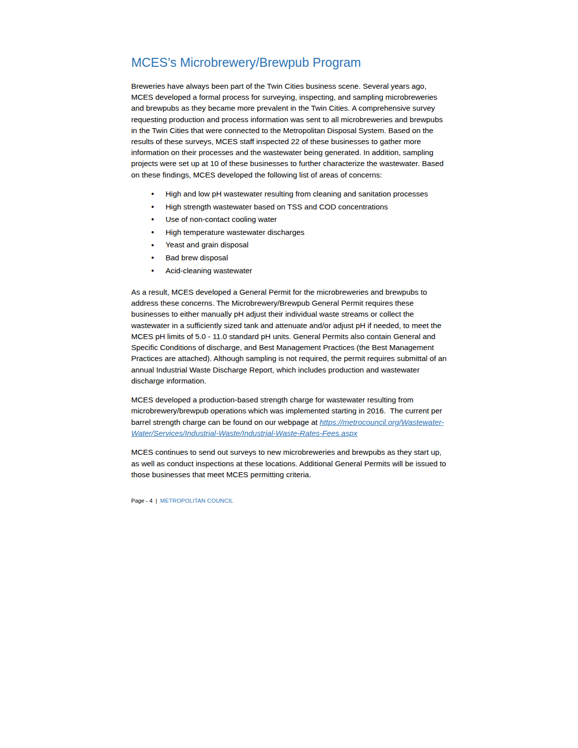MCES’s Microbrewery/Brewpub Program
Breweries have always been part of the Twin Cities business scene. Several years ago, MCES developed a formal process for surveying, inspecting, and sampling microbreweries and brewpubs as they became more prevalent in the Twin Cities. A comprehensive survey requesting production and process information was sent to all microbreweries and brewpubs in the Twin Cities that were connected to the Metropolitan Disposal System. Based on the results of these surveys, MCES staff inspected 22 of these businesses to gather more information on their processes and the wastewater being generated. In addition, sampling projects were set up at 10 of these businesses to further characterize the wastewater. Based on these findings, MCES developed the following list of areas of concerns:
High and low pH wastewater resulting from cleaning and sanitation processes
High strength wastewater based on TSS and COD concentrations
Use of non-contact cooling water
High temperature wastewater discharges
Yeast and grain disposal
Bad brew disposal
Acid-cleaning wastewater
As a result, MCES developed a General Permit for the microbreweries and brewpubs to address these concerns. The Microbrewery/Brewpub General Permit requires these businesses to either manually pH adjust their individual waste streams or collect the wastewater in a sufficiently sized tank and attenuate and/or adjust pH if needed, to meet the MCES pH limits of 5.0 - 11.0 standard pH units. General Permits also contain General and Specific Conditions of discharge, and Best Management Practices (the Best Management Practices are attached). Although sampling is not required, the permit requires submittal of an annual Industrial Waste Discharge Report, which includes production and wastewater discharge information.
MCES developed a production-based strength charge for wastewater resulting from microbrewery/brewpub operations which was implemented starting in 2016. The current per barrel strength charge can be found on our webpage at https://metrocouncil.org/Wastewater-Water/Services/Industrial-Waste/Industrial-Waste-Rates-Fees.aspx
MCES continues to send out surveys to new microbreweries and brewpubs as they start up, as well as conduct inspections at these locations. Additional General Permits will be issued to those businesses that meet MCES permitting criteria.
Page - 4 | METROPOLITAN COUNCIL